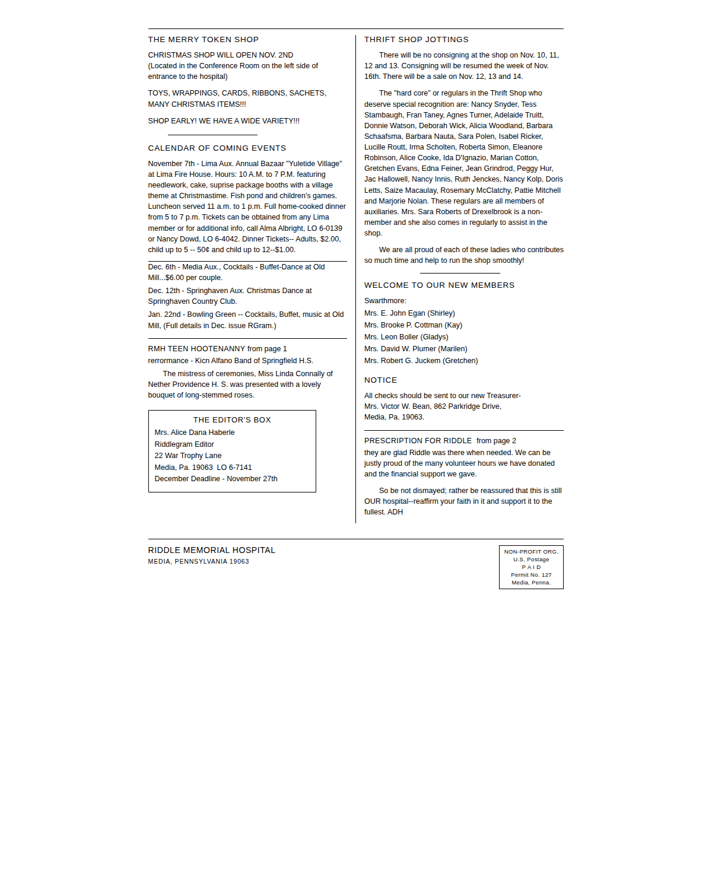THE MERRY TOKEN SHOP
CHRISTMAS SHOP WILL OPEN NOV. 2ND
(Located in the Conference Room on the left side of entrance to the hospital)
TOYS, WRAPPINGS, CARDS, RIBBONS, SACHETS, MANY CHRISTMAS ITEMS!!!
SHOP EARLY! WE HAVE A WIDE VARIETY!!!
CALENDAR OF COMING EVENTS
November 7th - Lima Aux. Annual Bazaar "Yuletide Village" at Lima Fire House. Hours: 10 A.M. to 7 P.M. featuring needlework, cake, suprise package booths with a village theme at Christmastime. Fish pond and children's games. Luncheon served 11 a.m. to 1 p.m. Full home-cooked dinner from 5 to 7 p.m. Tickets can be obtained from any Lima member or for additional info, call Alma Albright, LO 6-0139 or Nancy Dowd, LO 6-4042. Dinner Tickets-- Adults, $2.00, child up to 5 -- 50¢ and child up to 12--$1.00.
Dec. 6th - Media Aux., Cocktails - Buffet-Dance at Old Mill...$6.00 per couple.
Dec. 12th - Springhaven Aux. Christmas Dance at Springhaven Country Club.
Jan. 22nd - Bowling Green -- Cocktails, Buffet, music at Old Mill, (Full details in Dec. issue RGram.)
RMH TEEN HOOTENANNY from page 1
rerrormance - Kicn Alfano Band of Springfield H.S.
The mistress of ceremonies, Miss Linda Connally of Nether Providence H. S. was presented with a lovely bouquet of long-stemmed roses.
THE EDITOR'S BOX
Mrs. Alice Dana Haberle
Riddlegram Editor
22 War Trophy Lane
Media, Pa. 19063 LO 6-7141
December Deadline - November 27th
THRIFT SHOP JOTTINGS
There will be no consigning at the shop on Nov. 10, 11, 12 and 13. Consigning will be resumed the week of Nov. 16th. There will be a sale on Nov. 12, 13 and 14.
The "hard core" or regulars in the Thrift Shop who deserve special recognition are: Nancy Snyder, Tess Stambaugh, Fran Taney, Agnes Turner, Adelaide Truitt, Donnie Watson, Deborah Wick, Alicia Woodland, Barbara Schaafsma, Barbara Nauta, Sara Polen, Isabel Ricker, Lucille Routt, Irma Scholten, Roberta Simon, Eleanore Robinson, Alice Cooke, Ida D'Ignazio, Marian Cotton, Gretchen Evans, Edna Feiner, Jean Grindrod, Peggy Hur, Jac Hallowell, Nancy Innis, Ruth Jenckes, Nancy Kolp, Doris Letts, Saize Macaulay, Rosemary McClatchy, Pattie Mitchell and Marjorie Nolan. These regulars are all members of auxiliaries. Mrs. Sara Roberts of Drexelbrook is a non-member and she also comes in regularly to assist in the shop.
We are all proud of each of these ladies who contributes so much time and help to run the shop smoothly!
WELCOME TO OUR NEW MEMBERS
Swarthmore:
Mrs. E. John Egan (Shirley)
Mrs. Brooke P. Cottman (Kay)
Mrs. Leon Boller (Gladys)
Mrs. David W. Plumer (Marilen)
Mrs. Robert G. Juckem (Gretchen)
NOTICE
All checks should be sent to our new Treasurer-
Mrs. Victor W. Bean, 862 Parkridge Drive,
Media, Pa. 19063.
PRESCRIPTION FOR RIDDLE from page 2
they are glad Riddle was there when needed. We can be justly proud of the many volunteer hours we have donated and the financial support we gave.
So be not dismayed; rather be reassured that this is still OUR hospital--reaffirm your faith in it and support it to the fullest. ADH
RIDDLE MEMORIAL HOSPITAL
MEDIA, PENNSYLVANIA 19063
NON-PROFIT ORG.
U.S. Postage
P A I D
Permit No. 127
Media, Penna.